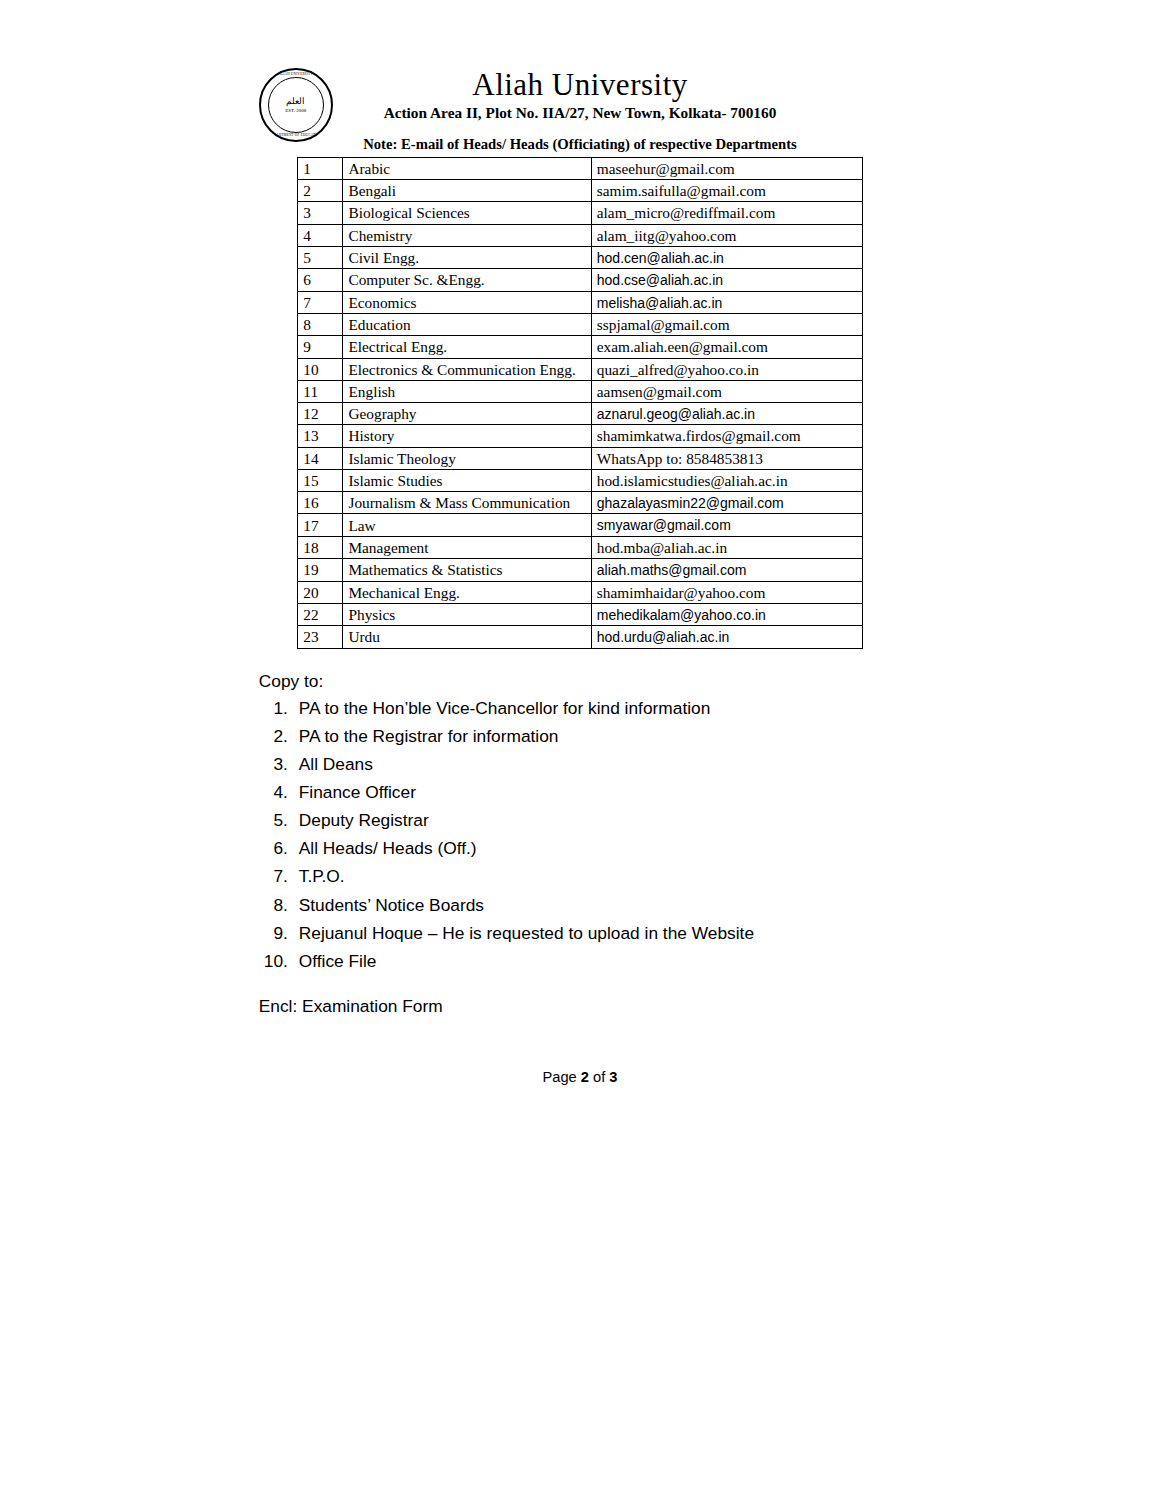ALIAH UNIVERSITY
العلم EST. 2008
DEPARTMENT OF EDUCATION
Aliah University
Action Area II, Plot No. IIA/27, New Town, Kolkata- 700160
Note: E-mail of Heads/ Heads (Officiating) of respective Departments
| 1 | Arabic | maseehur@gmail.com |
| 2 | Bengali | samim.saifulla@gmail.com |
| 3 | Biological Sciences | alam_micro@rediffmail.com |
| 4 | Chemistry | alam_iitg@yahoo.com |
| 5 | Civil Engg. | hod.cen@aliah.ac.in |
| 6 | Computer Sc. &Engg. | hod.cse@aliah.ac.in |
| 7 | Economics | melisha@aliah.ac.in |
| 8 | Education | sspjamal@gmail.com |
| 9 | Electrical Engg. | exam.aliah.een@gmail.com |
| 10 | Electronics & Communication Engg. | quazi_alfred@yahoo.co.in |
| 11 | English | aamsen@gmail.com |
| 12 | Geography | aznarul.geog@aliah.ac.in |
| 13 | History | shamimkatwa.firdos@gmail.com |
| 14 | Islamic Theology | WhatsApp to: 8584853813 |
| 15 | Islamic Studies | hod.islamicstudies@aliah.ac.in |
| 16 | Journalism & Mass Communication | ghazalayasmin22@gmail.com |
| 17 | Law | smyawar@gmail.com |
| 18 | Management | hod.mba@aliah.ac.in |
| 19 | Mathematics & Statistics | aliah.maths@gmail.com |
| 20 | Mechanical Engg. | shamimhaidar@yahoo.com |
| 22 | Physics | mehedikalam@yahoo.co.in |
| 23 | Urdu | hod.urdu@aliah.ac.in |
Copy to:
PA to the Hon’ble Vice-Chancellor for kind information
PA to the Registrar for information
All Deans
Finance Officer
Deputy Registrar
All Heads/ Heads (Off.)
T.P.O.
Students’ Notice Boards
Rejuanul Hoque – He is requested to upload in the Website
Office File
Encl: Examination Form
Page 2 of 3